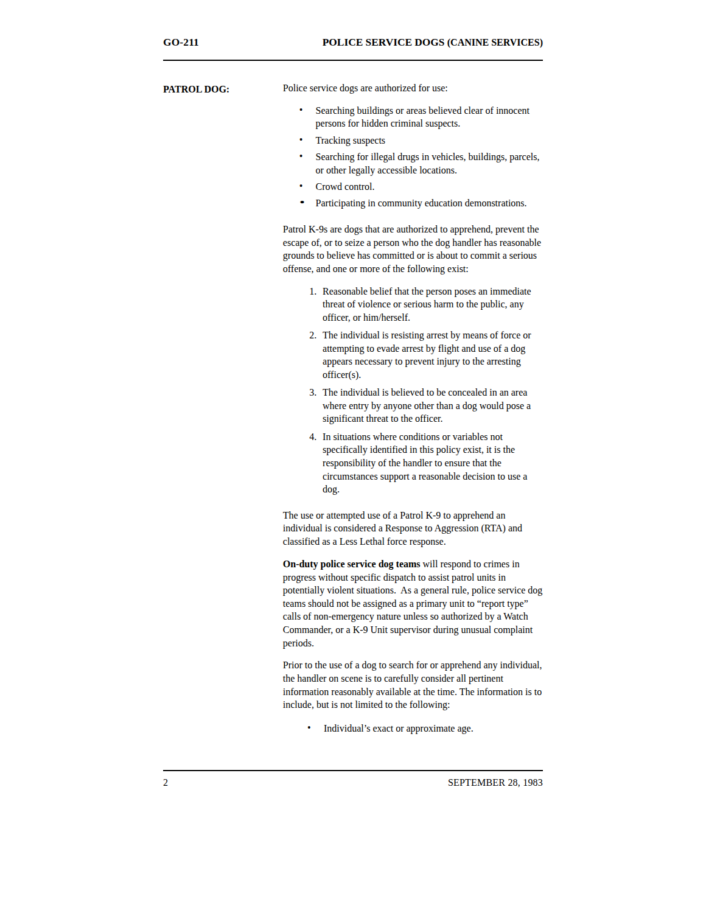GO-211
POLICE SERVICE DOGS (CANINE SERVICES)
PATROL DOG:
Police service dogs are authorized for use:
Searching buildings or areas believed clear of innocent persons for hidden criminal suspects.
Tracking suspects
Searching for illegal drugs in vehicles, buildings, parcels, or other legally accessible locations.
Crowd control.
Participating in community education demonstrations.
Patrol K-9s are dogs that are authorized to apprehend, prevent the escape of, or to seize a person who the dog handler has reasonable grounds to believe has committed or is about to commit a serious offense, and one or more of the following exist:
Reasonable belief that the person poses an immediate threat of violence or serious harm to the public, any officer, or him/herself.
The individual is resisting arrest by means of force or attempting to evade arrest by flight and use of a dog appears necessary to prevent injury to the arresting officer(s).
The individual is believed to be concealed in an area where entry by anyone other than a dog would pose a significant threat to the officer.
In situations where conditions or variables not specifically identified in this policy exist, it is the responsibility of the handler to ensure that the circumstances support a reasonable decision to use a dog.
The use or attempted use of a Patrol K-9 to apprehend an individual is considered a Response to Aggression (RTA) and classified as a Less Lethal force response.
On-duty police service dog teams will respond to crimes in progress without specific dispatch to assist patrol units in potentially violent situations. As a general rule, police service dog teams should not be assigned as a primary unit to “report type” calls of non-emergency nature unless so authorized by a Watch Commander, or a K-9 Unit supervisor during unusual complaint periods.
Prior to the use of a dog to search for or apprehend any individual, the handler on scene is to carefully consider all pertinent information reasonably available at the time. The information is to include, but is not limited to the following:
Individual’s exact or approximate age.
2
SEPTEMBER 28, 1983